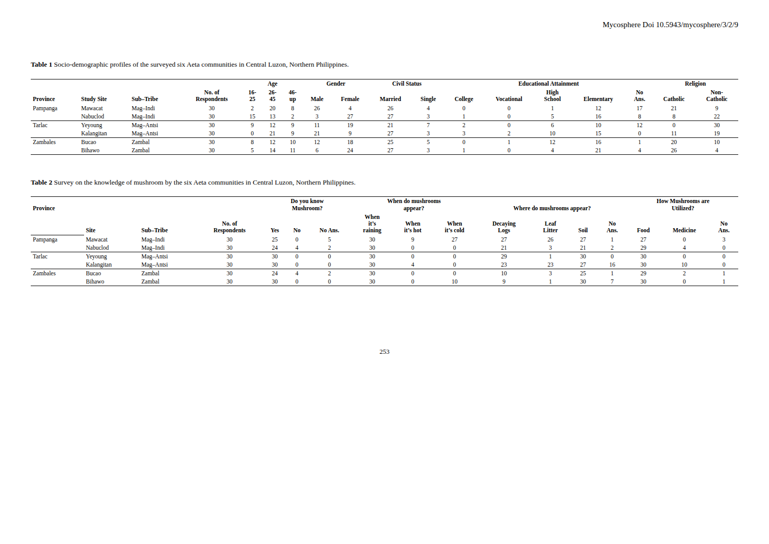Mycosphere Doi 10.5943/mycosphere/3/2/9
Table 1 Socio-demographic profiles of the surveyed six Aeta communities in Central Luzon, Northern Philippines.
| Province | Study Site | Sub–Tribe | No. of Respondents | Age | Gender | Civil Status | Educational Attainment | Religion |
| --- | --- | --- | --- | --- | --- | --- | --- | --- |
| 16- 25 | 26- 45 | 46- up | Male | Female | Married | Single | College | Vocational | High School | Elementary | No Ans. | Catholic | Non- Catholic |
| Pampanga | Mawacat | Mag–Indi | 30 | 2 | 20 | 8 | 26 | 4 | 26 | 4 | 0 | 0 | 1 | 12 | 17 | 21 | 9 |
| | Nabuclod | Mag–Indi | 30 | 15 | 13 | 2 | 3 | 27 | 27 | 3 | 1 | 0 | 5 | 16 | 8 | 8 | 22 |
| Tarlac | Yeyoung | Mag–Antsi | 30 | 9 | 12 | 9 | 11 | 19 | 21 | 7 | 2 | 0 | 6 | 10 | 12 | 0 | 30 |
| | Kalangitan | Mag–Antsi | 30 | 0 | 21 | 9 | 21 | 9 | 27 | 3 | 3 | 2 | 10 | 15 | 0 | 11 | 19 |
| Zambales | Bucao | Zambal | 30 | 8 | 12 | 10 | 12 | 18 | 25 | 5 | 0 | 1 | 12 | 16 | 1 | 20 | 10 |
| | Bihawo | Zambal | 30 | 5 | 14 | 11 | 6 | 24 | 27 | 3 | 1 | 0 | 4 | 21 | 4 | 26 | 4 |
Table 2 Survey on the knowledge of mushroom by the six Aeta communities in Central Luzon, Northern Philippines.
| Province | Site | Sub–Tribe | No. of Respondents | Do you know Mushroom? | When do mushrooms appear? | Where do mushrooms appear? | How Mushrooms are Utilized? |
| --- | --- | --- | --- | --- | --- | --- | --- |
| Yes | No | No Ans. | When it’s raining | When it’s hot | When it’s cold | Decaying Logs | Leaf Litter | Soil | No Ans. | Food | Medicine | No Ans. |
| Pampanga | Mawacat | Mag–Indi | 30 | 25 | 0 | 5 | 30 | 9 | 27 | 27 | 26 | 27 | 1 | 27 | 0 | 3 |
| | Nabuclod | Mag–Indi | 30 | 24 | 4 | 2 | 30 | 0 | 0 | 21 | 3 | 21 | 2 | 29 | 4 | 0 |
| Tarlac | Yeyoung | Mag–Antsi | 30 | 30 | 0 | 0 | 30 | 0 | 0 | 29 | 1 | 30 | 0 | 30 | 0 | 0 |
| | Kalangitan | Mag–Antsi | 30 | 30 | 0 | 0 | 30 | 4 | 0 | 23 | 23 | 27 | 16 | 30 | 10 | 0 |
| Zambales | Bucao | Zambal | 30 | 24 | 4 | 2 | 30 | 0 | 0 | 10 | 3 | 25 | 1 | 29 | 2 | 1 |
| | Bihawo | Zambal | 30 | 30 | 0 | 0 | 30 | 0 | 10 | 9 | 1 | 30 | 7 | 30 | 0 | 1 |
253